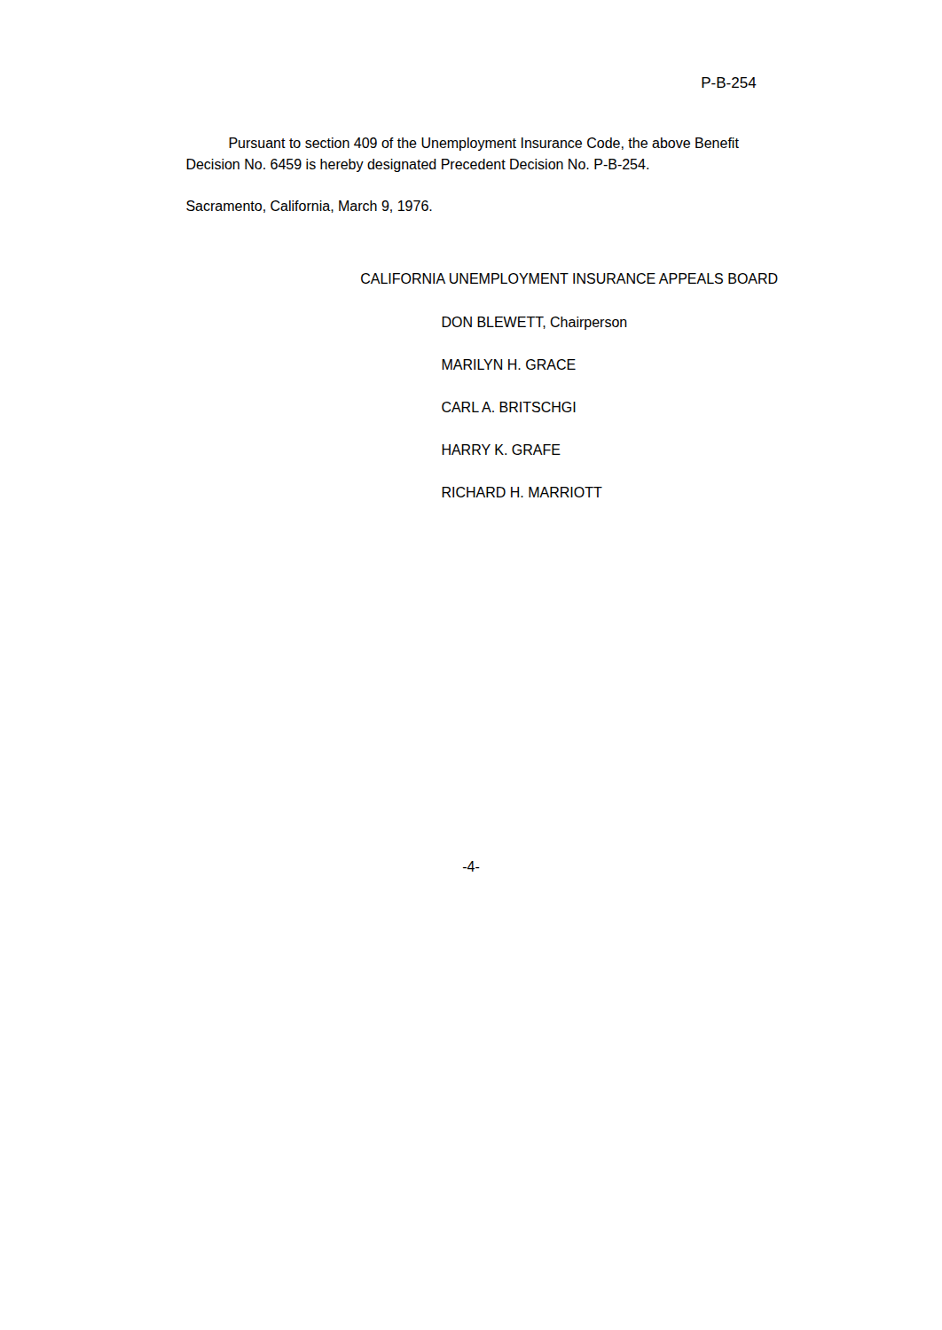P-B-254
Pursuant to section 409 of the Unemployment Insurance Code, the above Benefit Decision No. 6459 is hereby designated Precedent Decision No. P-B-254.
Sacramento, California, March 9, 1976.
CALIFORNIA UNEMPLOYMENT INSURANCE APPEALS BOARD
DON BLEWETT, Chairperson
MARILYN H. GRACE
CARL A. BRITSCHGI
HARRY K. GRAFE
RICHARD H. MARRIOTT
-4-